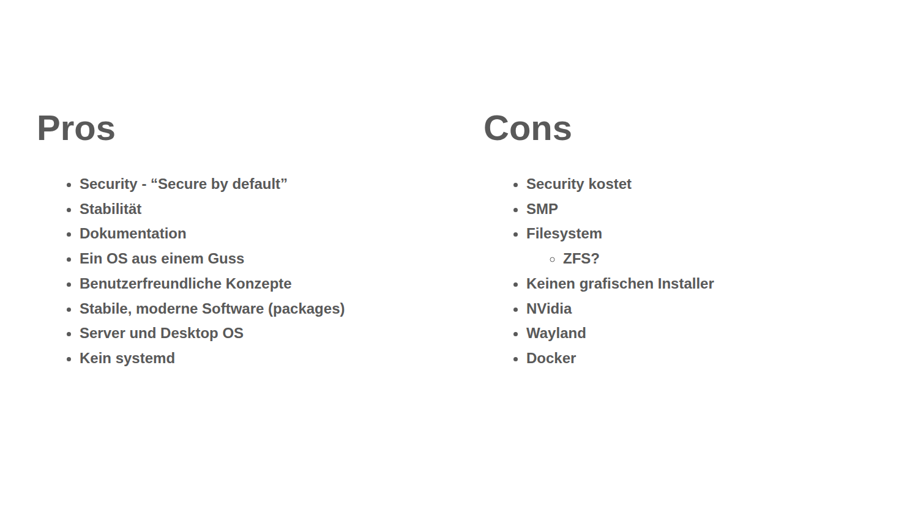Pros
Security - “Secure by default”
Stabilität
Dokumentation
Ein OS aus einem Guss
Benutzerfreundliche Konzepte
Stabile, moderne Software (packages)
Server und Desktop OS
Kein systemd
Cons
Security kostet
SMP
Filesystem
ZFS?
Keinen grafischen Installer
NVidia
Wayland
Docker